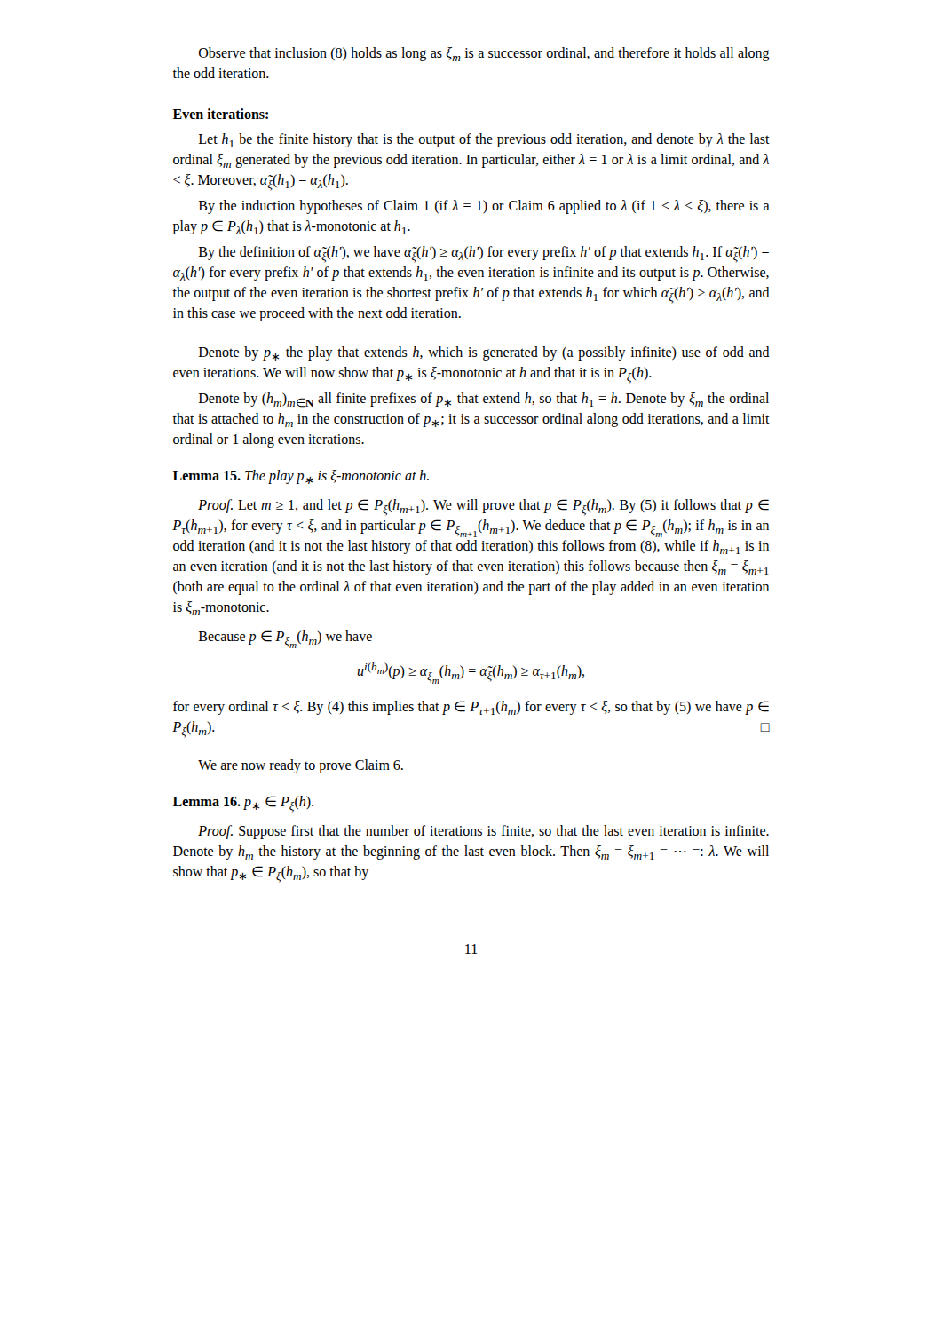Observe that inclusion (8) holds as long as ξm is a successor ordinal, and therefore it holds all along the odd iteration.
Even iterations:
Let h1 be the finite history that is the output of the previous odd iteration, and denote by λ the last ordinal ξm generated by the previous odd iteration. In particular, either λ = 1 or λ is a limit ordinal, and λ < ξ. Moreover, α̃ξ(h1) = αλ(h1).
By the induction hypotheses of Claim 1 (if λ = 1) or Claim 6 applied to λ (if 1 < λ < ξ), there is a play p ∈ Pλ(h1) that is λ-monotonic at h1.
By the definition of α̃ξ(h′), we have α̃ξ(h′) ≥ αλ(h′) for every prefix h′ of p that extends h1. If α̃ξ(h′) = αλ(h′) for every prefix h′ of p that extends h1, the even iteration is infinite and its output is p. Otherwise, the output of the even iteration is the shortest prefix h′ of p that extends h1 for which α̃ξ(h′) > αλ(h′), and in this case we proceed with the next odd iteration.
Denote by p∗ the play that extends h, which is generated by (a possibly infinite) use of odd and even iterations. We will now show that p∗ is ξ-monotonic at h and that it is in Pξ(h).
Denote by (hm)m∈N all finite prefixes of p∗ that extend h, so that h1 = h. Denote by ξm the ordinal that is attached to hm in the construction of p∗; it is a successor ordinal along odd iterations, and a limit ordinal or 1 along even iterations.
Lemma 15. The play p∗ is ξ-monotonic at h.
Proof. Let m ≥ 1, and let p ∈ Pξ(hm+1). We will prove that p ∈ Pξ(hm). By (5) it follows that p ∈ Pτ(hm+1), for every τ < ξ, and in particular p ∈ Pξm+1(hm+1). We deduce that p ∈ Pξm(hm); if hm is in an odd iteration (and it is not the last history of that odd iteration) this follows from (8), while if hm+1 is in an even iteration (and it is not the last history of that even iteration) this follows because then ξm = ξm+1 (both are equal to the ordinal λ of that even iteration) and the part of the play added in an even iteration is ξm-monotonic.
Because p ∈ Pξm(hm) we have
ui(hm)(p) ≥ αξm(hm) = α̃ξ(hm) ≥ ατ+1(hm),
for every ordinal τ < ξ. By (4) this implies that p ∈ Pτ+1(hm) for every τ < ξ, so that by (5) we have p ∈ Pξ(hm). □
We are now ready to prove Claim 6.
Lemma 16. p∗ ∈ Pξ(h).
Proof. Suppose first that the number of iterations is finite, so that the last even iteration is infinite. Denote by hm the history at the beginning of the last even block. Then ξm = ξm+1 = ⋯ =: λ. We will show that p∗ ∈ Pξ(hm), so that by
11